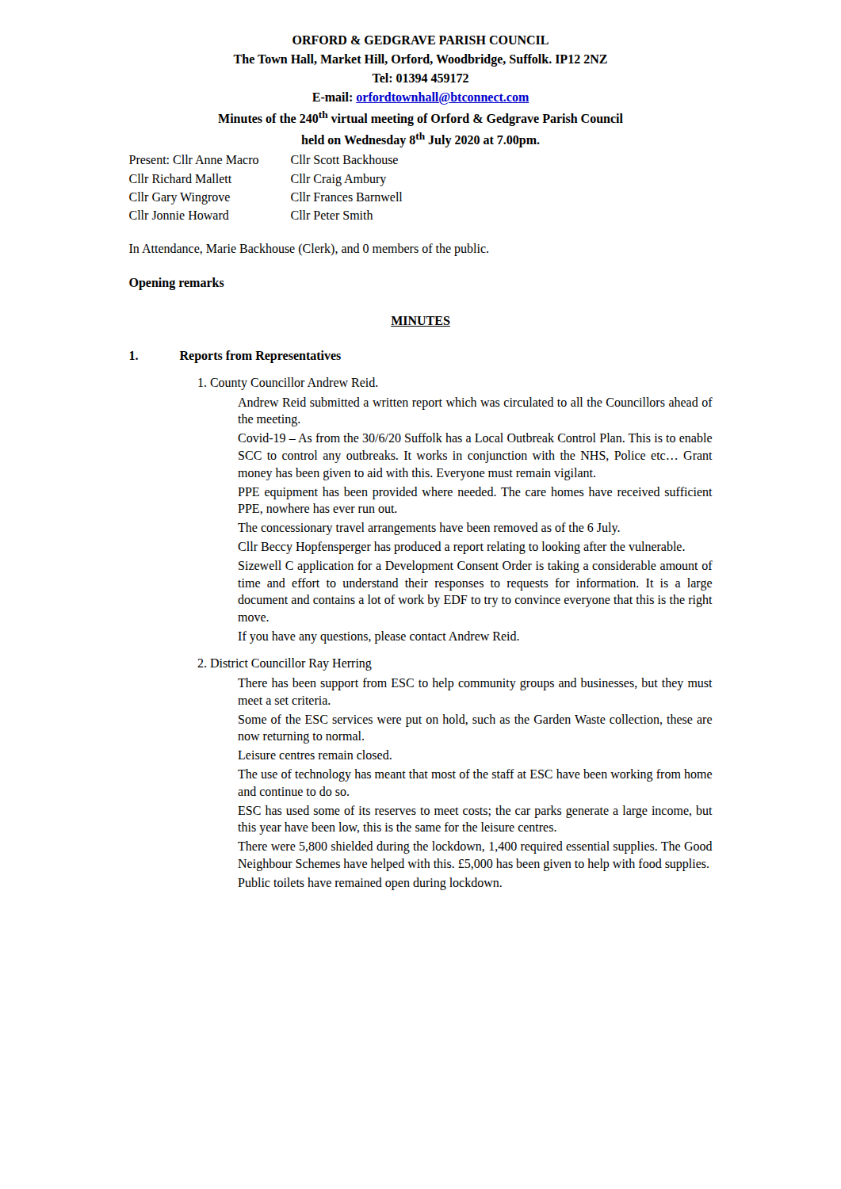ORFORD & GEDGRAVE PARISH COUNCIL
The Town Hall, Market Hill, Orford, Woodbridge, Suffolk. IP12 2NZ
Tel: 01394 459172
E-mail: orfordtownhall@btconnect.com
Minutes of the 240th virtual meeting of Orford & Gedgrave Parish Council
held on Wednesday 8th July 2020 at 7.00pm.
| Present: Cllr Anne Macro | Cllr Scott Backhouse |
| Cllr Richard Mallett | Cllr Craig Ambury |
| Cllr Gary Wingrove | Cllr Frances Barnwell |
| Cllr Jonnie Howard | Cllr Peter Smith |
In Attendance, Marie Backhouse (Clerk), and 0 members of the public.
Opening remarks
MINUTES
1.
Reports from Representatives
County Councillor Andrew Reid.
Andrew Reid submitted a written report which was circulated to all the Councillors ahead of the meeting.
Covid-19 – As from the 30/6/20 Suffolk has a Local Outbreak Control Plan. This is to enable SCC to control any outbreaks. It works in conjunction with the NHS, Police etc… Grant money has been given to aid with this. Everyone must remain vigilant.
PPE equipment has been provided where needed. The care homes have received sufficient PPE, nowhere has ever run out.
The concessionary travel arrangements have been removed as of the 6 July.
Cllr Beccy Hopfensperger has produced a report relating to looking after the vulnerable.
Sizewell C application for a Development Consent Order is taking a considerable amount of time and effort to understand their responses to requests for information. It is a large document and contains a lot of work by EDF to try to convince everyone that this is the right move.
If you have any questions, please contact Andrew Reid.
District Councillor Ray Herring
There has been support from ESC to help community groups and businesses, but they must meet a set criteria.
Some of the ESC services were put on hold, such as the Garden Waste collection, these are now returning to normal.
Leisure centres remain closed.
The use of technology has meant that most of the staff at ESC have been working from home and continue to do so.
ESC has used some of its reserves to meet costs; the car parks generate a large income, but this year have been low, this is the same for the leisure centres.
There were 5,800 shielded during the lockdown, 1,400 required essential supplies. The Good Neighbour Schemes have helped with this. £5,000 has been given to help with food supplies.
Public toilets have remained open during lockdown.